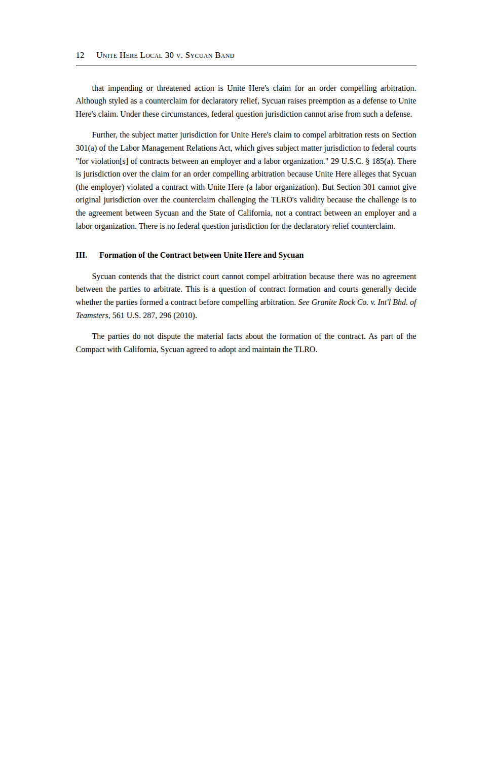12 Unite Here Local 30 v. Sycuan Band
that impending or threatened action is Unite Here's claim for an order compelling arbitration. Although styled as a counterclaim for declaratory relief, Sycuan raises preemption as a defense to Unite Here's claim. Under these circumstances, federal question jurisdiction cannot arise from such a defense.
Further, the subject matter jurisdiction for Unite Here's claim to compel arbitration rests on Section 301(a) of the Labor Management Relations Act, which gives subject matter jurisdiction to federal courts "for violation[s] of contracts between an employer and a labor organization." 29 U.S.C. § 185(a). There is jurisdiction over the claim for an order compelling arbitration because Unite Here alleges that Sycuan (the employer) violated a contract with Unite Here (a labor organization). But Section 301 cannot give original jurisdiction over the counterclaim challenging the TLRO's validity because the challenge is to the agreement between Sycuan and the State of California, not a contract between an employer and a labor organization. There is no federal question jurisdiction for the declaratory relief counterclaim.
III. Formation of the Contract between Unite Here and Sycuan
Sycuan contends that the district court cannot compel arbitration because there was no agreement between the parties to arbitrate. This is a question of contract formation and courts generally decide whether the parties formed a contract before compelling arbitration. See Granite Rock Co. v. Int'l Bhd. of Teamsters, 561 U.S. 287, 296 (2010).
The parties do not dispute the material facts about the formation of the contract. As part of the Compact with California, Sycuan agreed to adopt and maintain the TLRO.